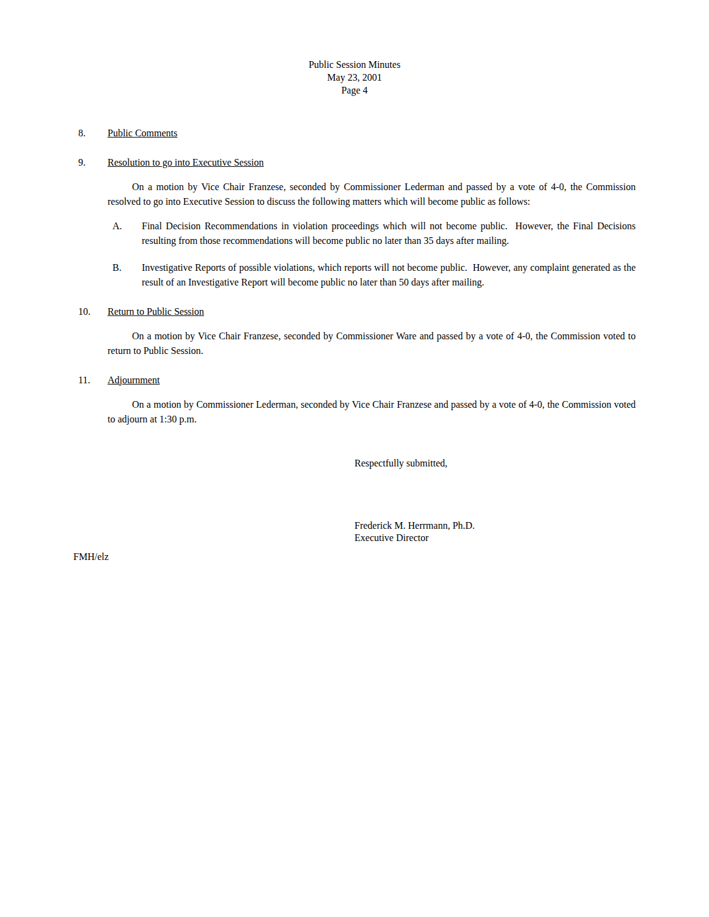Public Session Minutes
May 23, 2001
Page 4
Public Comments
Resolution to go into Executive Session
On a motion by Vice Chair Franzese, seconded by Commissioner Lederman and passed by a vote of 4-0, the Commission resolved to go into Executive Session to discuss the following matters which will become public as follows:
Final Decision Recommendations in violation proceedings which will not become public. However, the Final Decisions resulting from those recommendations will become public no later than 35 days after mailing.
Investigative Reports of possible violations, which reports will not become public. However, any complaint generated as the result of an Investigative Report will become public no later than 50 days after mailing.
Return to Public Session
On a motion by Vice Chair Franzese, seconded by Commissioner Ware and passed by a vote of 4-0, the Commission voted to return to Public Session.
Adjournment
On a motion by Commissioner Lederman, seconded by Vice Chair Franzese and passed by a vote of 4-0, the Commission voted to adjourn at 1:30 p.m.
Respectfully submitted,
Frederick M. Herrmann, Ph.D.
Executive Director
FMH/elz